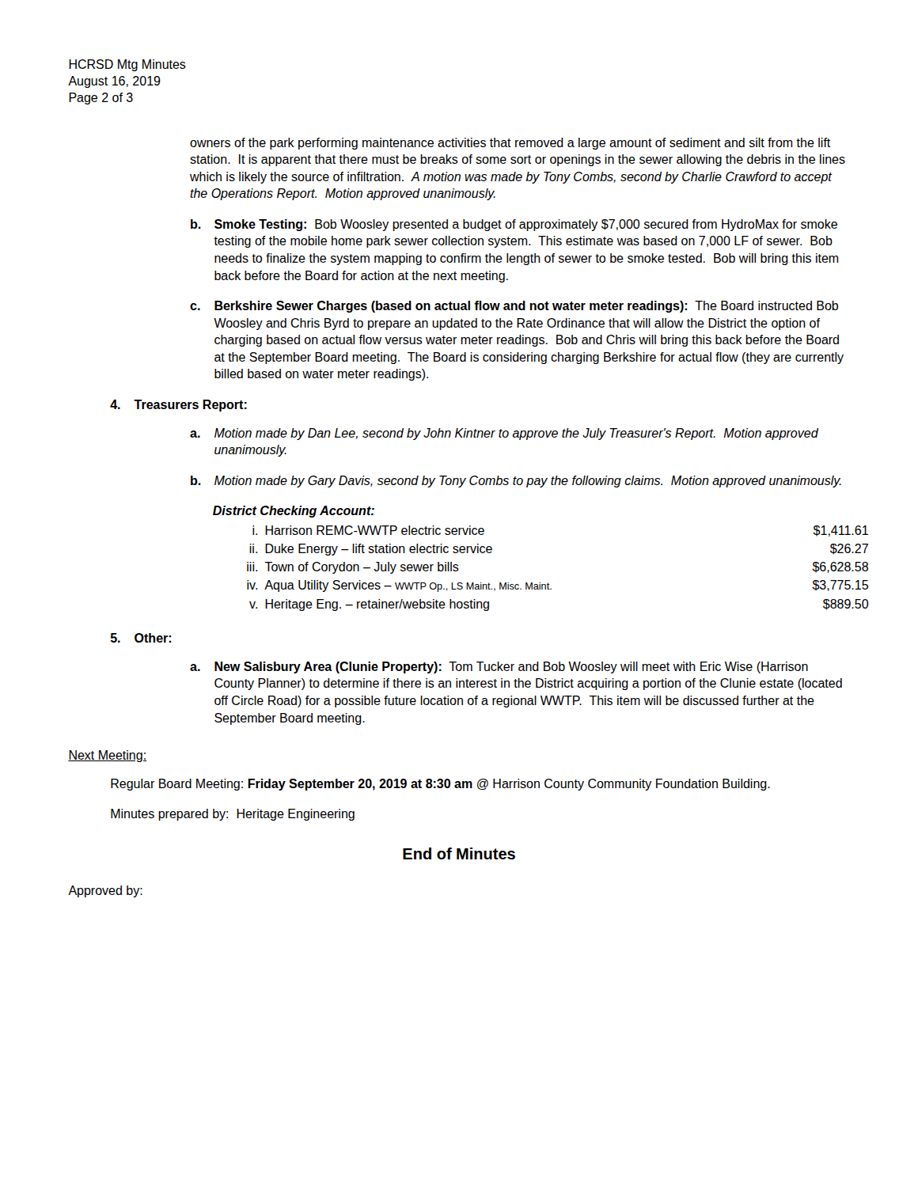HCRSD Mtg Minutes
August 16, 2019
Page 2 of 3
owners of the park performing maintenance activities that removed a large amount of sediment and silt from the lift station. It is apparent that there must be breaks of some sort or openings in the sewer allowing the debris in the lines which is likely the source of infiltration. A motion was made by Tony Combs, second by Charlie Crawford to accept the Operations Report. Motion approved unanimously.
b.
Smoke Testing: Bob Woosley presented a budget of approximately $7,000 secured from HydroMax for smoke testing of the mobile home park sewer collection system. This estimate was based on 7,000 LF of sewer. Bob needs to finalize the system mapping to confirm the length of sewer to be smoke tested. Bob will bring this item back before the Board for action at the next meeting.
c.
Berkshire Sewer Charges (based on actual flow and not water meter readings): The Board instructed Bob Woosley and Chris Byrd to prepare an updated to the Rate Ordinance that will allow the District the option of charging based on actual flow versus water meter readings. Bob and Chris will bring this back before the Board at the September Board meeting. The Board is considering charging Berkshire for actual flow (they are currently billed based on water meter readings).
4.
Treasurers Report:
a.
Motion made by Dan Lee, second by John Kintner to approve the July Treasurer's Report. Motion approved unanimously.
b.
Motion made by Gary Davis, second by Tony Combs to pay the following claims. Motion approved unanimously.
District Checking Account:
| i. | Harrison REMC-WWTP electric service | $1,411.61 |
| ii. | Duke Energy – lift station electric service | $26.27 |
| iii. | Town of Corydon – July sewer bills | $6,628.58 |
| iv. | Aqua Utility Services – WWTP Op., LS Maint., Misc. Maint. | $3,775.15 |
| v. | Heritage Eng. – retainer/website hosting | $889.50 |
5.
Other:
a.
New Salisbury Area (Clunie Property): Tom Tucker and Bob Woosley will meet with Eric Wise (Harrison County Planner) to determine if there is an interest in the District acquiring a portion of the Clunie estate (located off Circle Road) for a possible future location of a regional WWTP. This item will be discussed further at the September Board meeting.
Next Meeting:
Regular Board Meeting: Friday September 20, 2019 at 8:30 am @ Harrison County Community Foundation Building.
Minutes prepared by: Heritage Engineering
End of Minutes
Approved by: